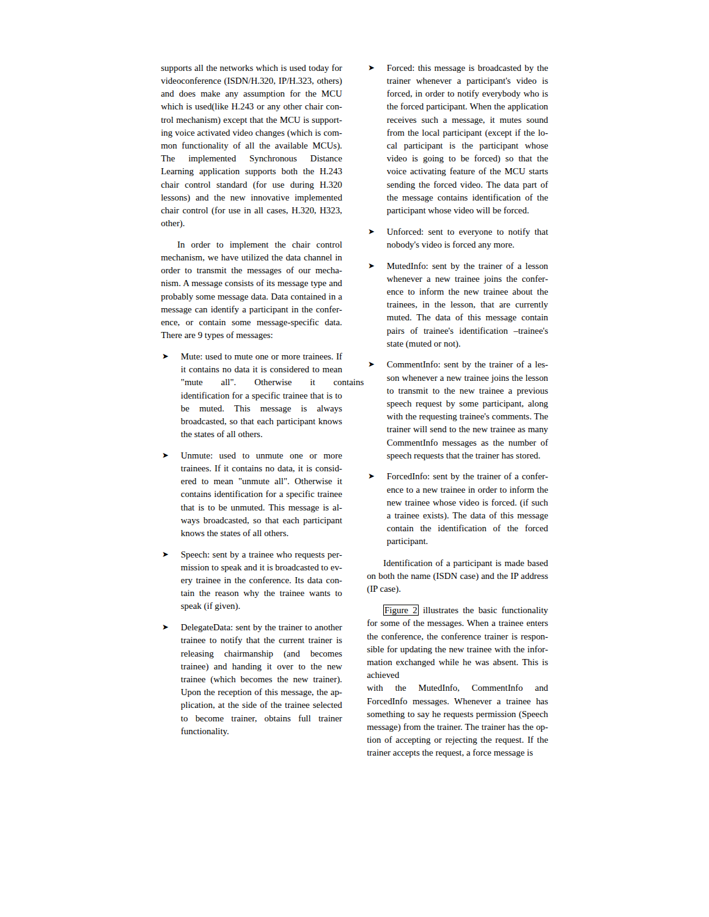supports all the networks which is used today for videoconference (ISDN/H.320, IP/H.323, others) and does make any assumption for the MCU which is used(like H.243 or any other chair control mechanism) except that the MCU is supporting voice activated video changes (which is common functionality of all the available MCUs). The implemented Synchronous Distance Learning application supports both the H.243 chair control standard (for use during H.320 lessons) and the new innovative implemented chair control (for use in all cases, H.320, H323, other).
In order to implement the chair control mechanism, we have utilized the data channel in order to transmit the messages of our mechanism. A message consists of its message type and probably some message data. Data contained in a message can identify a participant in the conference, or contain some message-specific data. There are 9 types of messages:
Mute: used to mute one or more trainees. If it contains no data it is considered to mean "mute all". Otherwise it contains identification for a specific trainee that is to be muted. This message is always broadcasted, so that each participant knows the states of all others.
Unmute: used to unmute one or more trainees. If it contains no data, it is considered to mean "unmute all". Otherwise it contains identification for a specific trainee that is to be unmuted. This message is always broadcasted, so that each participant knows the states of all others.
Speech: sent by a trainee who requests permission to speak and it is broadcasted to every trainee in the conference. Its data contain the reason why the trainee wants to speak (if given).
DelegateData: sent by the trainer to another trainee to notify that the current trainer is releasing chairmanship (and becomes trainee) and handing it over to the new trainee (which becomes the new trainer). Upon the reception of this message, the application, at the side of the trainee selected to become trainer, obtains full trainer functionality.
Forced: this message is broadcasted by the trainer whenever a participant's video is forced, in order to notify everybody who is the forced participant. When the application receives such a message, it mutes sound from the local participant (except if the local participant is the participant whose video is going to be forced) so that the voice activating feature of the MCU starts sending the forced video. The data part of the message contains identification of the participant whose video will be forced.
Unforced: sent to everyone to notify that nobody's video is forced any more.
MutedInfo: sent by the trainer of a lesson whenever a new trainee joins the conference to inform the new trainee about the trainees, in the lesson, that are currently muted. The data of this message contain pairs of trainee's identification –trainee's state (muted or not).
CommentInfo: sent by the trainer of a lesson whenever a new trainee joins the lesson to transmit to the new trainee a previous speech request by some participant, along with the requesting trainee's comments. The trainer will send to the new trainee as many CommentInfo messages as the number of speech requests that the trainer has stored.
ForcedInfo: sent by the trainer of a conference to a new trainee in order to inform the new trainee whose video is forced. (if such a trainee exists). The data of this message contain the identification of the forced participant.
Identification of a participant is made based on both the name (ISDN case) and the IP address (IP case).
Figure 2 illustrates the basic functionality for some of the messages. When a trainee enters the conference, the conference trainer is responsible for updating the new trainee with the information exchanged while he was absent. This is achieved with the MutedInfo, CommentInfo and ForcedInfo messages. Whenever a trainee has something to say he requests permission (Speech message) from the trainer. The trainer has the option of accepting or rejecting the request. If the trainer accepts the request, a force message is